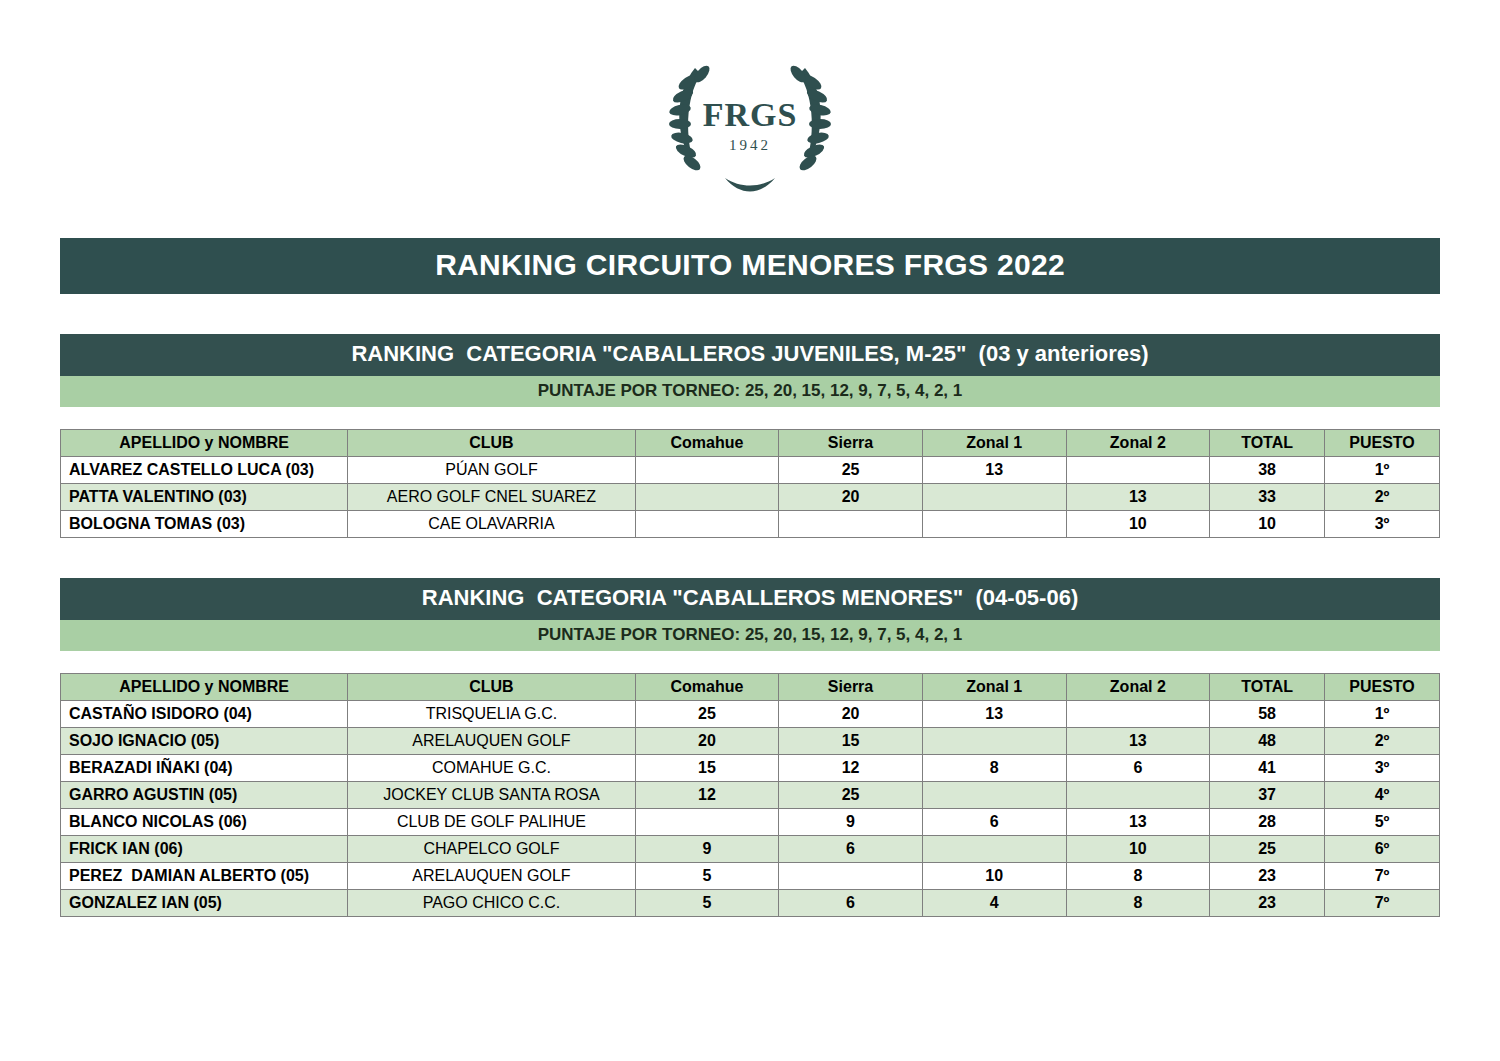FRGS 1942
RANKING CIRCUITO MENORES FRGS 2022
RANKING CATEGORIA "CABALLEROS JUVENILES, M-25" (03 y anteriores)
PUNTAJE POR TORNEO: 25, 20, 15, 12, 9, 7, 5, 4, 2, 1
| APELLIDO y NOMBRE | CLUB | Comahue | Sierra | Zonal 1 | Zonal 2 | TOTAL | PUESTO |
| --- | --- | --- | --- | --- | --- | --- | --- |
| ALVAREZ CASTELLO LUCA (03) | PÚAN GOLF | | 25 | 13 | | 38 | 1º |
| PATTA VALENTINO (03) | AERO GOLF CNEL SUAREZ | | 20 | | 13 | 33 | 2º |
| BOLOGNA TOMAS (03) | CAE OLAVARRIA | | | | 10 | 10 | 3º |
RANKING CATEGORIA "CABALLEROS MENORES" (04-05-06)
PUNTAJE POR TORNEO: 25, 20, 15, 12, 9, 7, 5, 4, 2, 1
| APELLIDO y NOMBRE | CLUB | Comahue | Sierra | Zonal 1 | Zonal 2 | TOTAL | PUESTO |
| --- | --- | --- | --- | --- | --- | --- | --- |
| CASTAÑO ISIDORO (04) | TRISQUELIA G.C. | 25 | 20 | 13 | | 58 | 1º |
| SOJO IGNACIO (05) | ARELAUQUEN GOLF | 20 | 15 | | 13 | 48 | 2º |
| BERAZADI IÑAKI (04) | COMAHUE G.C. | 15 | 12 | 8 | 6 | 41 | 3º |
| GARRO AGUSTIN (05) | JOCKEY CLUB SANTA ROSA | 12 | 25 | | | 37 | 4º |
| BLANCO NICOLAS (06) | CLUB DE GOLF PALIHUE | | 9 | 6 | 13 | 28 | 5º |
| FRICK IAN (06) | CHAPELCO GOLF | 9 | 6 | | 10 | 25 | 6º |
| PEREZ DAMIAN ALBERTO (05) | ARELAUQUEN GOLF | 5 | | 10 | 8 | 23 | 7º |
| GONZALEZ IAN (05) | PAGO CHICO C.C. | 5 | 6 | 4 | 8 | 23 | 7º |